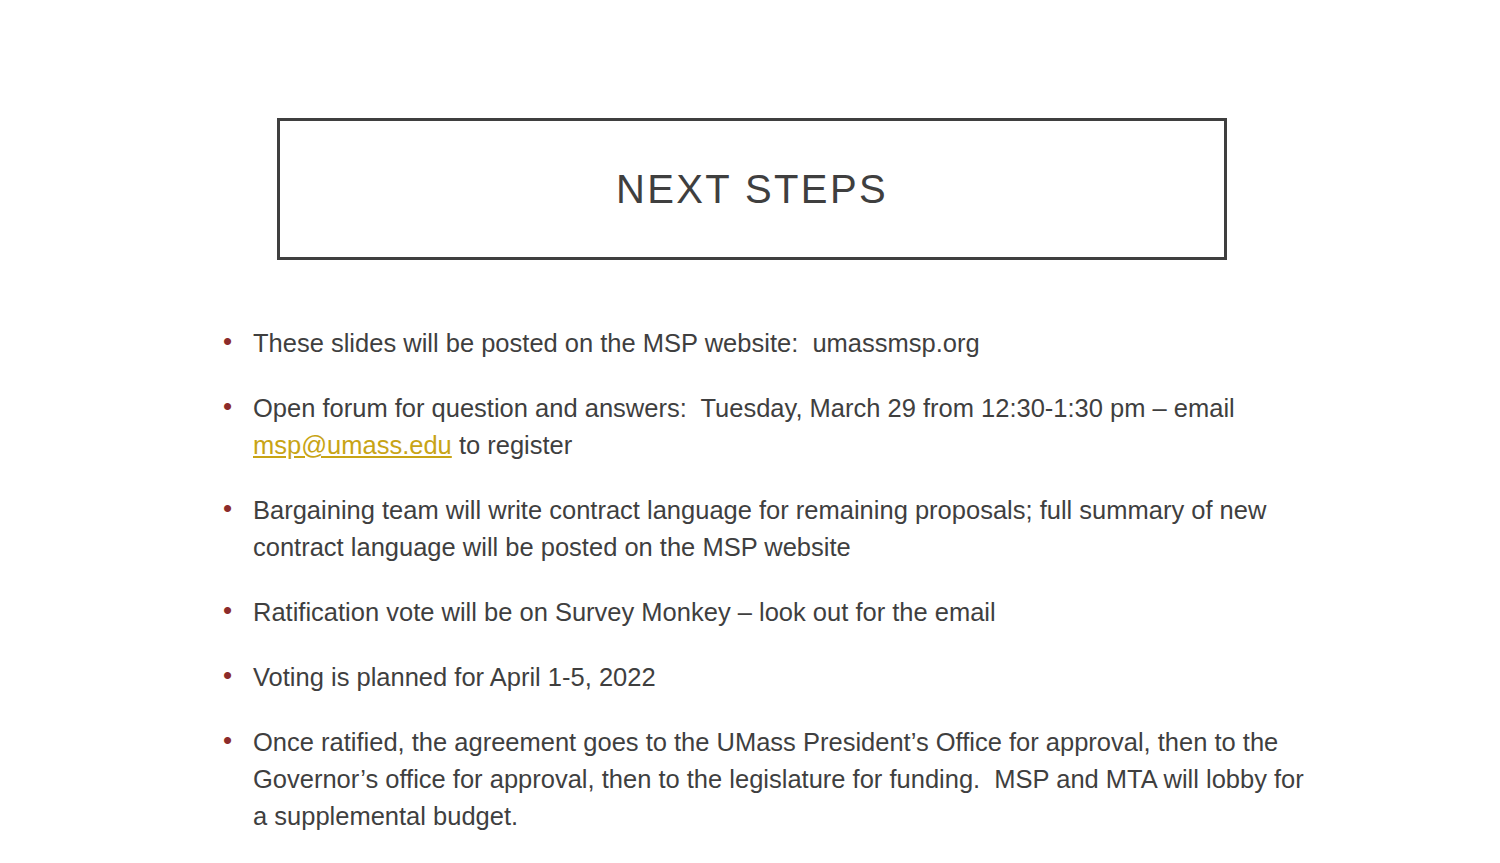Next Steps
These slides will be posted on the MSP website: umassmsp.org
Open forum for question and answers: Tuesday, March 29 from 12:30-1:30 pm – email msp@umass.edu to register
Bargaining team will write contract language for remaining proposals; full summary of new contract language will be posted on the MSP website
Ratification vote will be on Survey Monkey – look out for the email
Voting is planned for April 1-5, 2022
Once ratified, the agreement goes to the UMass President’s Office for approval, then to the Governor’s office for approval, then to the legislature for funding. MSP and MTA will lobby for a supplemental budget.